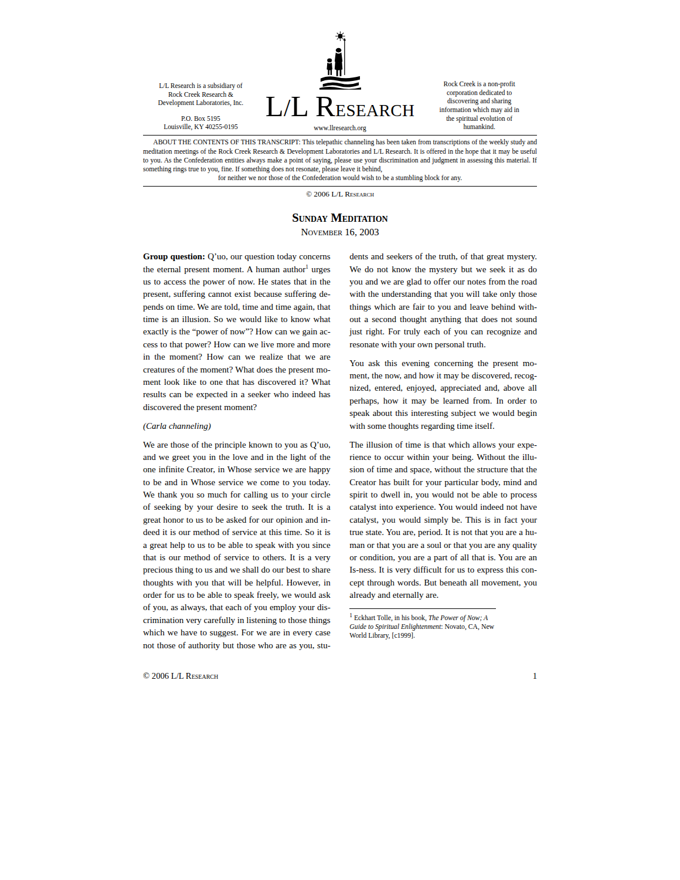L/L Research is a subsidiary of
Rock Creek Research &
Development Laboratories, Inc.
P.O. Box 5195
Louisville, KY 40255-0195
L/L Research
www.llresearch.org
Rock Creek is a non-profit
corporation dedicated to
discovering and sharing
information which may aid in
the spiritual evolution of
humankind.
ABOUT THE CONTENTS OF THIS TRANSCRIPT: This telepathic channeling has been taken from transcriptions of the weekly study and meditation meetings of the Rock Creek Research & Development Laboratories and L/L Research. It is offered in the hope that it may be useful to you. As the Confederation entities always make a point of saying, please use your discrimination and judgment in assessing this material. If something rings true to you, fine. If something does not resonate, please leave it behind, for neither we nor those of the Confederation would wish to be a stumbling block for any.
© 2006 L/L Research
Sunday Meditation
November 16, 2003
Group question: Q’uo, our question today concerns the eternal present moment. A human author1 urges us to access the power of now. He states that in the present, suffering cannot exist because suffering depends on time. We are told, time and time again, that time is an illusion. So we would like to know what exactly is the “power of now”? How can we gain access to that power? How can we live more and more in the moment? How can we realize that we are creatures of the moment? What does the present moment look like to one that has discovered it? What results can be expected in a seeker who indeed has discovered the present moment?
(Carla channeling)
We are those of the principle known to you as Q’uo, and we greet you in the love and in the light of the one infinite Creator, in Whose service we are happy to be and in Whose service we come to you today. We thank you so much for calling us to your circle of seeking by your desire to seek the truth. It is a great honor to us to be asked for our opinion and indeed it is our method of service at this time. So it is a great help to us to be able to speak with you since that is our method of service to others. It is a very precious thing to us and we shall do our best to share thoughts with you that will be helpful. However, in order for us to be able to speak freely, we would ask of you, as always, that each of you employ your discrimination very carefully in listening to those things which we have to suggest. For we are in every case not those of authority but those who are as you, students and seekers of the truth, of that great mystery. We do not know the mystery but we seek it as do you and we are glad to offer our notes from the road with the understanding that you will take only those things which are fair to you and leave behind without a second thought anything that does not sound just right. For truly each of you can recognize and resonate with your own personal truth.
You ask this evening concerning the present moment, the now, and how it may be discovered, recognized, entered, enjoyed, appreciated and, above all perhaps, how it may be learned from. In order to speak about this interesting subject we would begin with some thoughts regarding time itself.
The illusion of time is that which allows your experience to occur within your being. Without the illusion of time and space, without the structure that the Creator has built for your particular body, mind and spirit to dwell in, you would not be able to process catalyst into experience. You would indeed not have catalyst, you would simply be. This is in fact your true state. You are, period. It is not that you are a human or that you are a soul or that you are any quality or condition, you are a part of all that is. You are an Is-ness. It is very difficult for us to express this concept through words. But beneath all movement, you already and eternally are.
1 Eckhart Tolle, in his book, The Power of Now; A Guide to Spiritual Enlightenment: Novato, CA, New World Library, [c1999].
© 2006 L/L Research
1